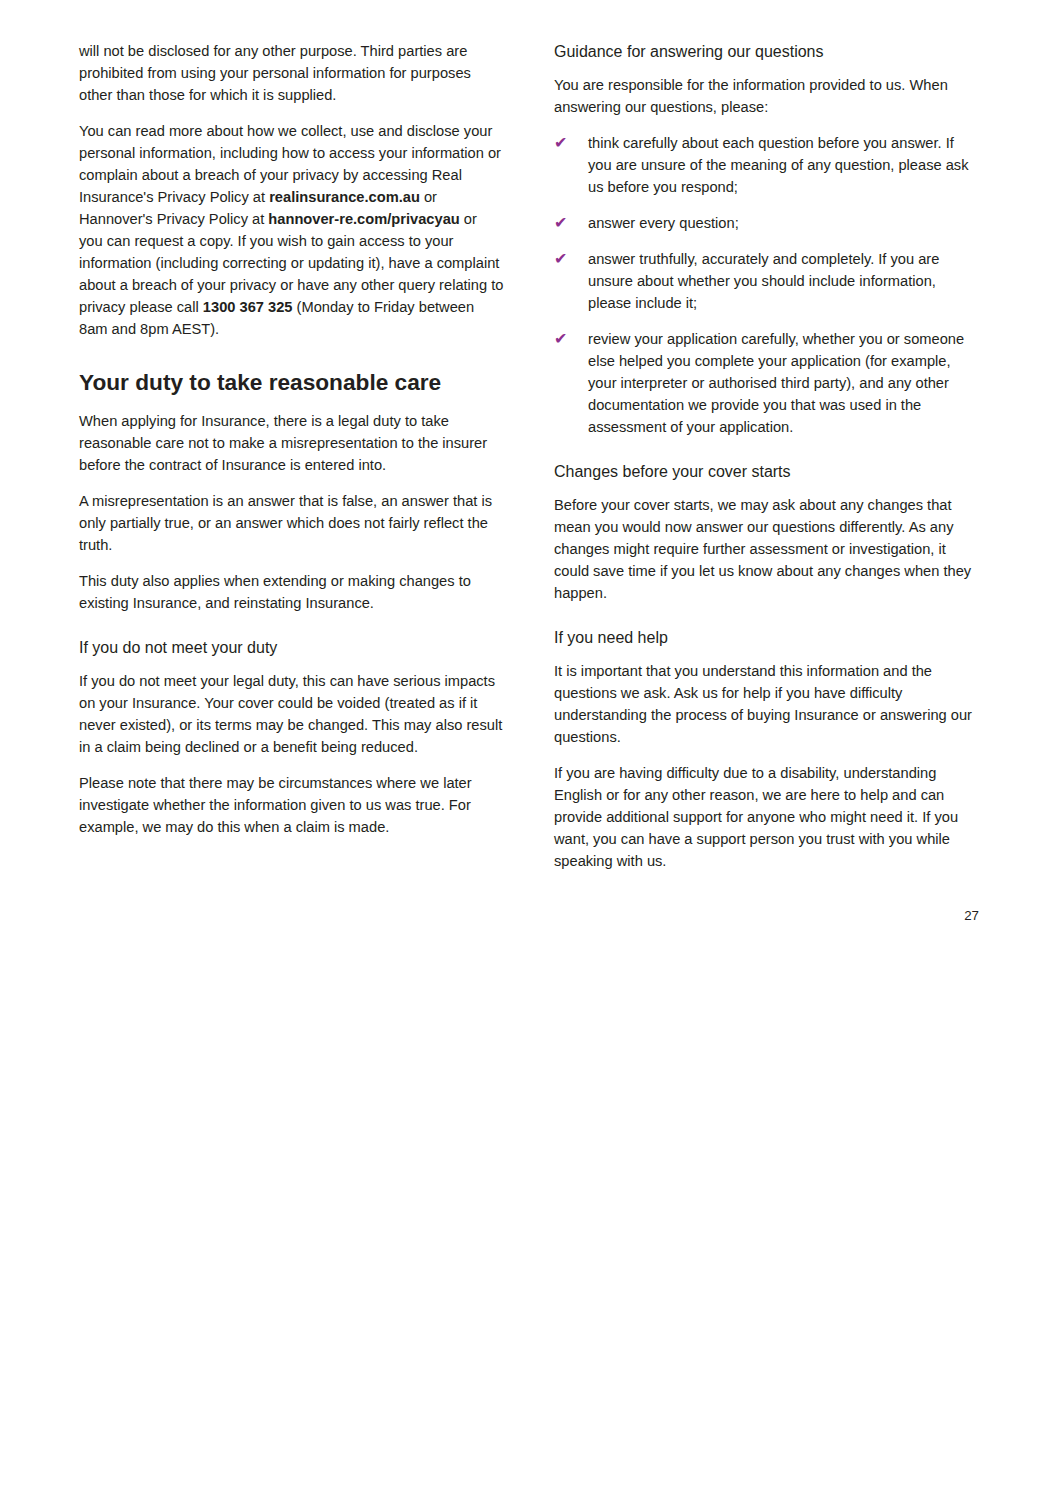will not be disclosed for any other purpose. Third parties are prohibited from using your personal information for purposes other than those for which it is supplied.
You can read more about how we collect, use and disclose your personal information, including how to access your information or complain about a breach of your privacy by accessing Real Insurance's Privacy Policy at realinsurance.com.au or Hannover's Privacy Policy at hannover-re.com/privacyau or you can request a copy. If you wish to gain access to your information (including correcting or updating it), have a complaint about a breach of your privacy or have any other query relating to privacy please call 1300 367 325 (Monday to Friday between 8am and 8pm AEST).
Your duty to take reasonable care
When applying for Insurance, there is a legal duty to take reasonable care not to make a misrepresentation to the insurer before the contract of Insurance is entered into.
A misrepresentation is an answer that is false, an answer that is only partially true, or an answer which does not fairly reflect the truth.
This duty also applies when extending or making changes to existing Insurance, and reinstating Insurance.
If you do not meet your duty
If you do not meet your legal duty, this can have serious impacts on your Insurance. Your cover could be voided (treated as if it never existed), or its terms may be changed. This may also result in a claim being declined or a benefit being reduced.
Please note that there may be circumstances where we later investigate whether the information given to us was true. For example, we may do this when a claim is made.
Guidance for answering our questions
You are responsible for the information provided to us. When answering our questions, please:
think carefully about each question before you answer. If you are unsure of the meaning of any question, please ask us before you respond;
answer every question;
answer truthfully, accurately and completely. If you are unsure about whether you should include information, please include it;
review your application carefully, whether you or someone else helped you complete your application (for example, your interpreter or authorised third party), and any other documentation we provide you that was used in the assessment of your application.
Changes before your cover starts
Before your cover starts, we may ask about any changes that mean you would now answer our questions differently. As any changes might require further assessment or investigation, it could save time if you let us know about any changes when they happen.
If you need help
It is important that you understand this information and the questions we ask. Ask us for help if you have difficulty understanding the process of buying Insurance or answering our questions.
If you are having difficulty due to a disability, understanding English or for any other reason, we are here to help and can provide additional support for anyone who might need it. If you want, you can have a support person you trust with you while speaking with us.
27